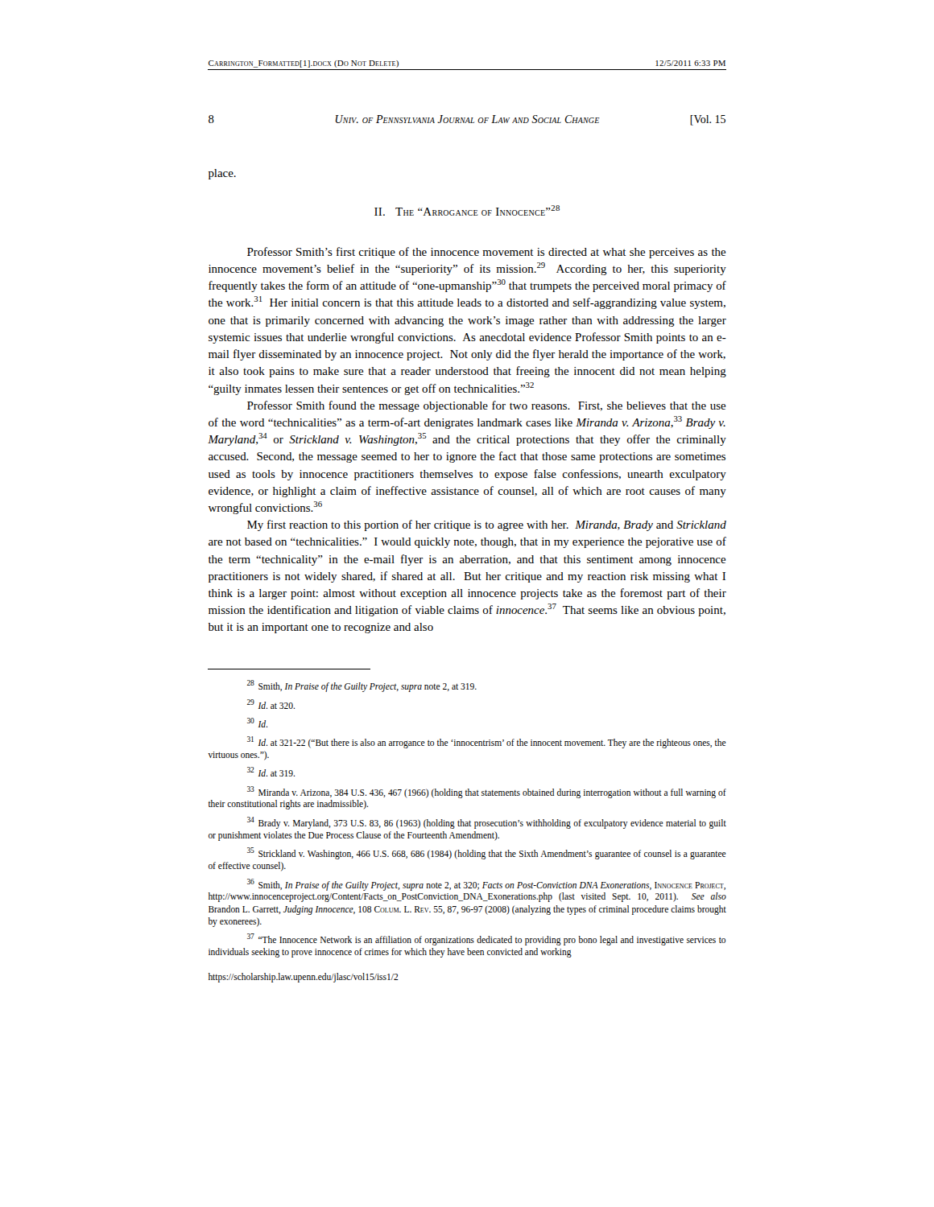Carrington_Formatted[1].docx (Do Not Delete) 12/5/2011 6:33 PM
8 Univ. of Pennsylvania Journal of Law and Social Change [Vol. 15
place.
II. The “Arrogance of Innocence”28
Professor Smith’s first critique of the innocence movement is directed at what she perceives as the innocence movement’s belief in the “superiority” of its mission.29 According to her, this superiority frequently takes the form of an attitude of “one-upmanship”30 that trumpets the perceived moral primacy of the work.31 Her initial concern is that this attitude leads to a distorted and self-aggrandizing value system, one that is primarily concerned with advancing the work’s image rather than with addressing the larger systemic issues that underlie wrongful convictions. As anecdotal evidence Professor Smith points to an e-mail flyer disseminated by an innocence project. Not only did the flyer herald the importance of the work, it also took pains to make sure that a reader understood that freeing the innocent did not mean helping “guilty inmates lessen their sentences or get off on technicalities.”32
Professor Smith found the message objectionable for two reasons. First, she believes that the use of the word “technicalities” as a term-of-art denigrates landmark cases like Miranda v. Arizona,33 Brady v. Maryland,34 or Strickland v. Washington,35 and the critical protections that they offer the criminally accused. Second, the message seemed to her to ignore the fact that those same protections are sometimes used as tools by innocence practitioners themselves to expose false confessions, unearth exculpatory evidence, or highlight a claim of ineffective assistance of counsel, all of which are root causes of many wrongful convictions.36
My first reaction to this portion of her critique is to agree with her. Miranda, Brady and Strickland are not based on “technicalities.” I would quickly note, though, that in my experience the pejorative use of the term “technicality” in the e-mail flyer is an aberration, and that this sentiment among innocence practitioners is not widely shared, if shared at all. But her critique and my reaction risk missing what I think is a larger point: almost without exception all innocence projects take as the foremost part of their mission the identification and litigation of viable claims of innocence.37 That seems like an obvious point, but it is an important one to recognize and also
28 Smith, In Praise of the Guilty Project, supra note 2, at 319.
29 Id. at 320.
30 Id.
31 Id. at 321-22 (“But there is also an arrogance to the ‘innocentrism’ of the innocent movement. They are the righteous ones, the virtuous ones.”).
32 Id. at 319.
33 Miranda v. Arizona, 384 U.S. 436, 467 (1966) (holding that statements obtained during interrogation without a full warning of their constitutional rights are inadmissible).
34 Brady v. Maryland, 373 U.S. 83, 86 (1963) (holding that prosecution’s withholding of exculpatory evidence material to guilt or punishment violates the Due Process Clause of the Fourteenth Amendment).
35 Strickland v. Washington, 466 U.S. 668, 686 (1984) (holding that the Sixth Amendment’s guarantee of counsel is a guarantee of effective counsel).
36 Smith, In Praise of the Guilty Project, supra note 2, at 320; Facts on Post-Conviction DNA Exonerations, Innocence Project, http://www.innocenceproject.org/Content/Facts_on_PostConviction_DNA_Exonerations.php (last visited Sept. 10, 2011). See also Brandon L. Garrett, Judging Innocence, 108 Colum. L. Rev. 55, 87, 96-97 (2008) (analyzing the types of criminal procedure claims brought by exonerees).
37“The Innocence Network is an affiliation of organizations dedicated to providing pro bono legal and investigative services to individuals seeking to prove innocence of crimes for which they have been convicted and working
https://scholarship.law.upenn.edu/jlasc/vol15/iss1/2